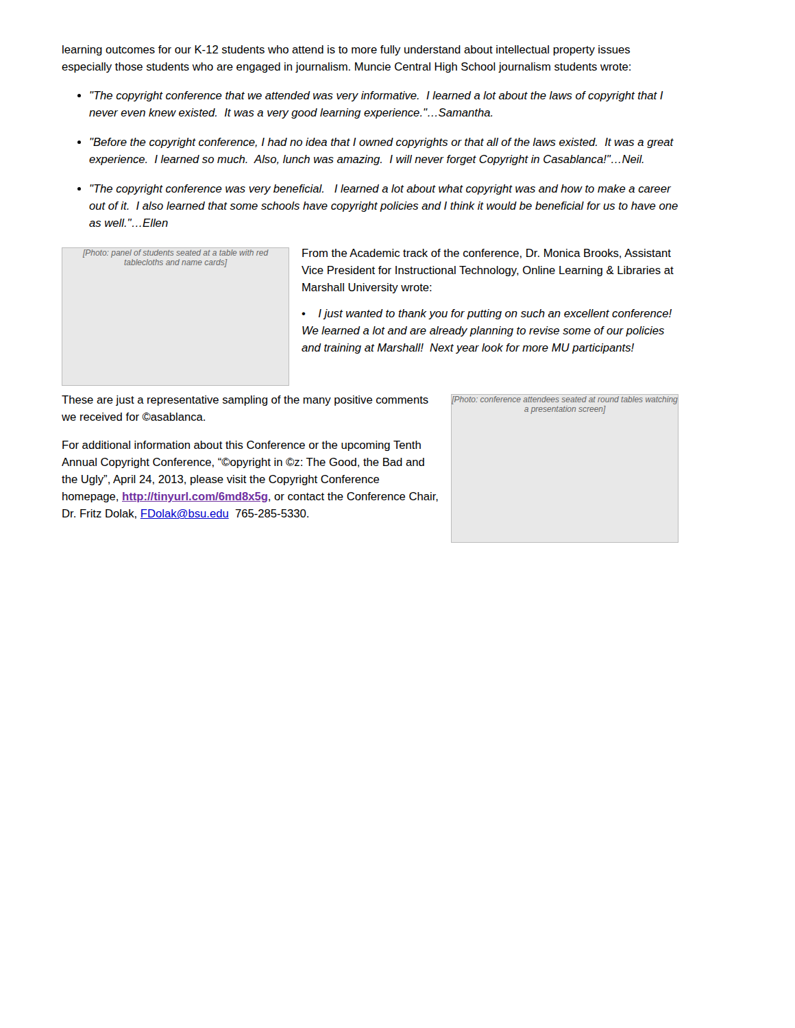learning outcomes for our K-12 students who attend is to more fully understand about intellectual property issues especially those students who are engaged in journalism. Muncie Central High School journalism students wrote:
"The copyright conference that we attended was very informative. I learned a lot about the laws of copyright that I never even knew existed. It was a very good learning experience."…Samantha.
"Before the copyright conference, I had no idea that I owned copyrights or that all of the laws existed. It was a great experience. I learned so much. Also, lunch was amazing. I will never forget Copyright in Casablanca!"…Neil.
"The copyright conference was very beneficial. I learned a lot about what copyright was and how to make a career out of it. I also learned that some schools have copyright policies and I think it would be beneficial for us to have one as well."…Ellen
[Photo: panel of students seated at a table with red tablecloths and name cards]
From the Academic track of the conference, Dr. Monica Brooks, Assistant Vice President for Instructional Technology, Online Learning & Libraries at Marshall University wrote:
• I just wanted to thank you for putting on such an excellent conference! We learned a lot and are already planning to revise some of our policies and training at Marshall! Next year look for more MU participants!
[Photo: conference attendees seated at round tables watching a presentation screen]
These are just a representative sampling of the many positive comments we received for ©asablanca.
For additional information about this Conference or the upcoming Tenth Annual Copyright Conference, “©opyright in ©z: The Good, the Bad and the Ugly”, April 24, 2013, please visit the Copyright Conference homepage, http://tinyurl.com/6md8x5g, or contact the Conference Chair, Dr. Fritz Dolak, FDolak@bsu.edu 765-285-5330.